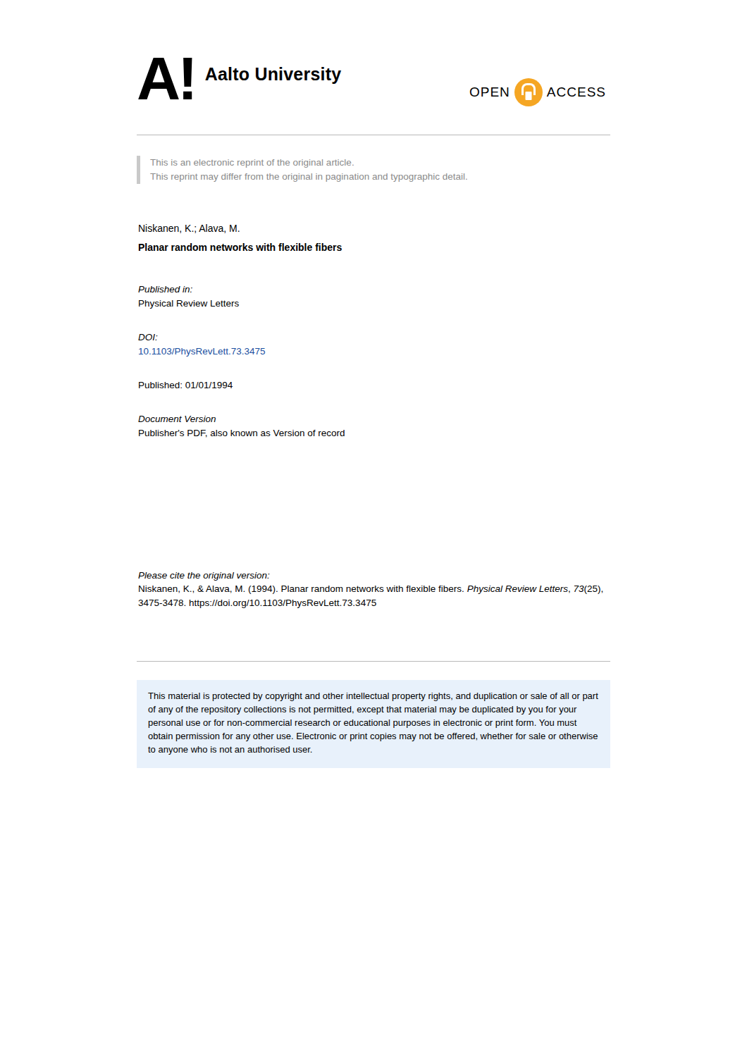A!
Aalto University
OPEN ACCESS
This is an electronic reprint of the original article.
This reprint may differ from the original in pagination and typographic detail.
Niskanen, K.; Alava, M.
Planar random networks with flexible fibers
Published in: Physical Review Letters
DOI: 10.1103/PhysRevLett.73.3475
Published: 01/01/1994
Document Version Publisher's PDF, also known as Version of record
Please cite the original version: Niskanen, K., & Alava, M. (1994). Planar random networks with flexible fibers. Physical Review Letters, 73(25), 3475-3478. https://doi.org/10.1103/PhysRevLett.73.3475
This material is protected by copyright and other intellectual property rights, and duplication or sale of all or part of any of the repository collections is not permitted, except that material may be duplicated by you for your personal use or for non-commercial research or educational purposes in electronic or print form. You must obtain permission for any other use. Electronic or print copies may not be offered, whether for sale or otherwise to anyone who is not an authorised user.